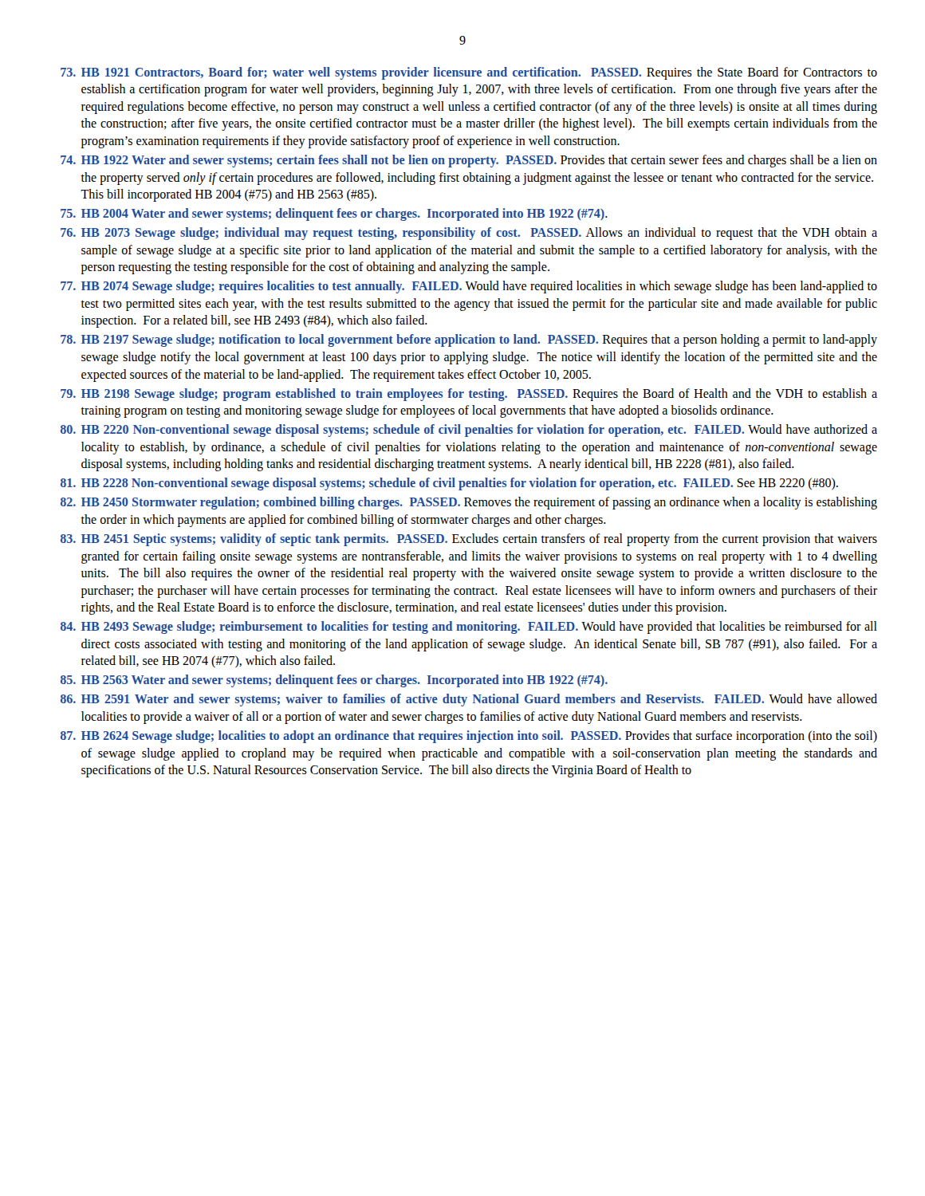9
HB 1921 Contractors, Board for; water well systems provider licensure and certification. PASSED. Requires the State Board for Contractors to establish a certification program for water well providers, beginning July 1, 2007, with three levels of certification. From one through five years after the required regulations become effective, no person may construct a well unless a certified contractor (of any of the three levels) is onsite at all times during the construction; after five years, the onsite certified contractor must be a master driller (the highest level). The bill exempts certain individuals from the program’s examination requirements if they provide satisfactory proof of experience in well construction.
HB 1922 Water and sewer systems; certain fees shall not be lien on property. PASSED. Provides that certain sewer fees and charges shall be a lien on the property served only if certain procedures are followed, including first obtaining a judgment against the lessee or tenant who contracted for the service. This bill incorporated HB 2004 (#75) and HB 2563 (#85).
HB 2004 Water and sewer systems; delinquent fees or charges. Incorporated into HB 1922 (#74).
HB 2073 Sewage sludge; individual may request testing, responsibility of cost. PASSED. Allows an individual to request that the VDH obtain a sample of sewage sludge at a specific site prior to land application of the material and submit the sample to a certified laboratory for analysis, with the person requesting the testing responsible for the cost of obtaining and analyzing the sample.
HB 2074 Sewage sludge; requires localities to test annually. FAILED. Would have required localities in which sewage sludge has been land-applied to test two permitted sites each year, with the test results submitted to the agency that issued the permit for the particular site and made available for public inspection. For a related bill, see HB 2493 (#84), which also failed.
HB 2197 Sewage sludge; notification to local government before application to land. PASSED. Requires that a person holding a permit to land-apply sewage sludge notify the local government at least 100 days prior to applying sludge. The notice will identify the location of the permitted site and the expected sources of the material to be land-applied. The requirement takes effect October 10, 2005.
HB 2198 Sewage sludge; program established to train employees for testing. PASSED. Requires the Board of Health and the VDH to establish a training program on testing and monitoring sewage sludge for employees of local governments that have adopted a biosolids ordinance.
HB 2220 Non-conventional sewage disposal systems; schedule of civil penalties for violation for operation, etc. FAILED. Would have authorized a locality to establish, by ordinance, a schedule of civil penalties for violations relating to the operation and maintenance of non-conventional sewage disposal systems, including holding tanks and residential discharging treatment systems. A nearly identical bill, HB 2228 (#81), also failed.
HB 2228 Non-conventional sewage disposal systems; schedule of civil penalties for violation for operation, etc. FAILED. See HB 2220 (#80).
HB 2450 Stormwater regulation; combined billing charges. PASSED. Removes the requirement of passing an ordinance when a locality is establishing the order in which payments are applied for combined billing of stormwater charges and other charges.
HB 2451 Septic systems; validity of septic tank permits. PASSED. Excludes certain transfers of real property from the current provision that waivers granted for certain failing onsite sewage systems are nontransferable, and limits the waiver provisions to systems on real property with 1 to 4 dwelling units. The bill also requires the owner of the residential real property with the waivered onsite sewage system to provide a written disclosure to the purchaser; the purchaser will have certain processes for terminating the contract. Real estate licensees will have to inform owners and purchasers of their rights, and the Real Estate Board is to enforce the disclosure, termination, and real estate licensees' duties under this provision.
HB 2493 Sewage sludge; reimbursement to localities for testing and monitoring. FAILED. Would have provided that localities be reimbursed for all direct costs associated with testing and monitoring of the land application of sewage sludge. An identical Senate bill, SB 787 (#91), also failed. For a related bill, see HB 2074 (#77), which also failed.
HB 2563 Water and sewer systems; delinquent fees or charges. Incorporated into HB 1922 (#74).
HB 2591 Water and sewer systems; waiver to families of active duty National Guard members and Reservists. FAILED. Would have allowed localities to provide a waiver of all or a portion of water and sewer charges to families of active duty National Guard members and reservists.
HB 2624 Sewage sludge; localities to adopt an ordinance that requires injection into soil. PASSED. Provides that surface incorporation (into the soil) of sewage sludge applied to cropland may be required when practicable and compatible with a soil-conservation plan meeting the standards and specifications of the U.S. Natural Resources Conservation Service. The bill also directs the Virginia Board of Health to